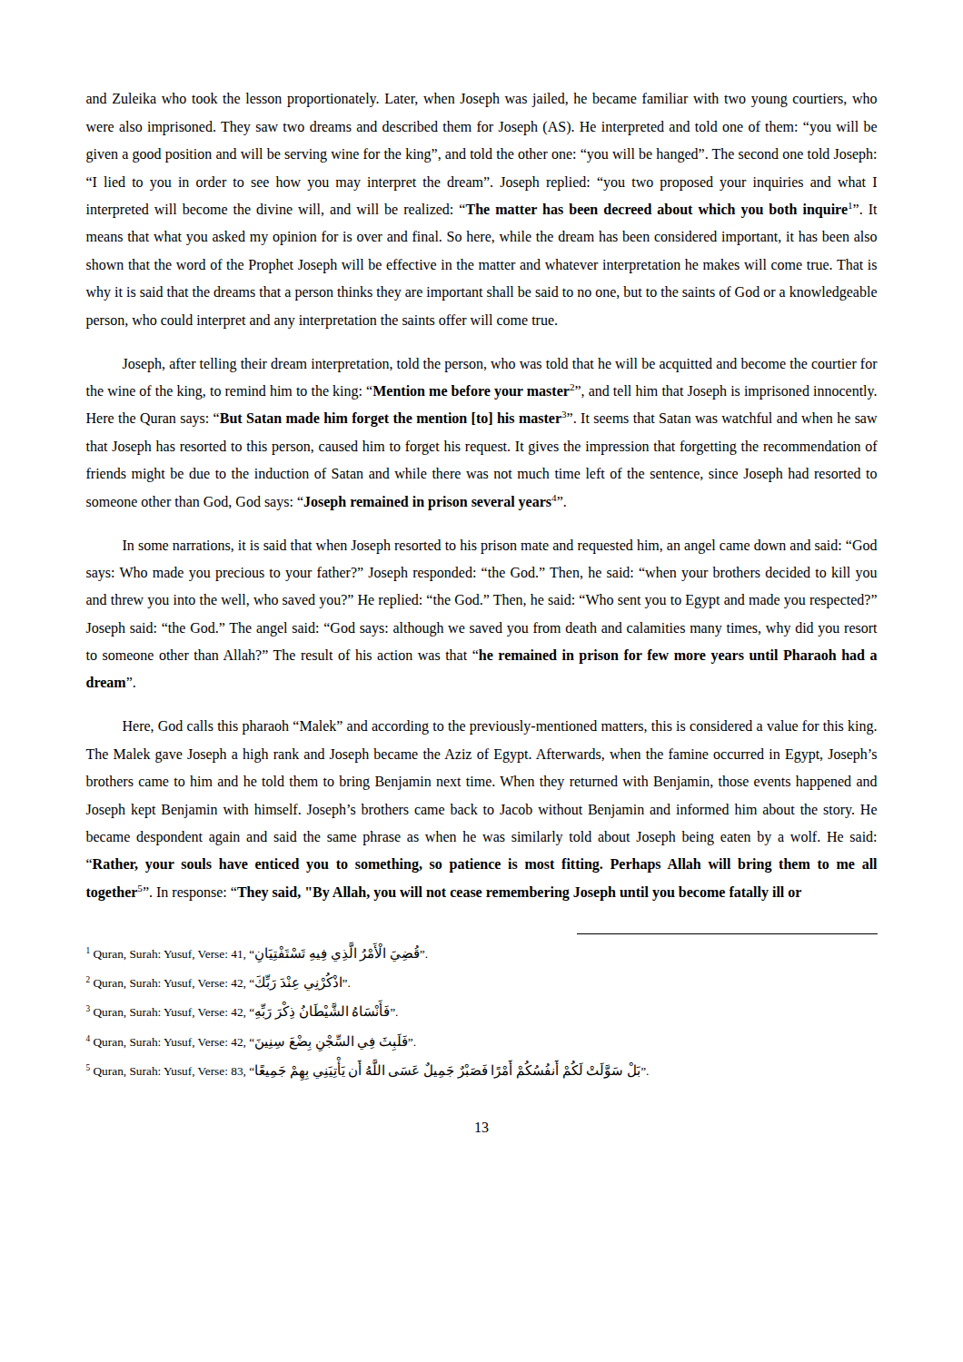and Zuleika who took the lesson proportionately. Later, when Joseph was jailed, he became familiar with two young courtiers, who were also imprisoned. They saw two dreams and described them for Joseph (AS). He interpreted and told one of them: “you will be given a good position and will be serving wine for the king”, and told the other one: “you will be hanged”. The second one told Joseph: “I lied to you in order to see how you may interpret the dream”. Joseph replied: “you two proposed your inquiries and what I interpreted will become the divine will, and will be realized: “The matter has been decreed about which you both inquire1”. It means that what you asked my opinion for is over and final. So here, while the dream has been considered important, it has been also shown that the word of the Prophet Joseph will be effective in the matter and whatever interpretation he makes will come true. That is why it is said that the dreams that a person thinks they are important shall be said to no one, but to the saints of God or a knowledgeable person, who could interpret and any interpretation the saints offer will come true.
Joseph, after telling their dream interpretation, told the person, who was told that he will be acquitted and become the courtier for the wine of the king, to remind him to the king: “Mention me before your master2”, and tell him that Joseph is imprisoned innocently. Here the Quran says: “But Satan made him forget the mention [to] his master3”. It seems that Satan was watchful and when he saw that Joseph has resorted to this person, caused him to forget his request. It gives the impression that forgetting the recommendation of friends might be due to the induction of Satan and while there was not much time left of the sentence, since Joseph had resorted to someone other than God, God says: “Joseph remained in prison several years4”.
In some narrations, it is said that when Joseph resorted to his prison mate and requested him, an angel came down and said: “God says: Who made you precious to your father?” Joseph responded: “the God.” Then, he said: “when your brothers decided to kill you and threw you into the well, who saved you?” He replied: “the God.” Then, he said: “Who sent you to Egypt and made you respected?” Joseph said: “the God.” The angel said: “God says: although we saved you from death and calamities many times, why did you resort to someone other than Allah?” The result of his action was that “he remained in prison for few more years until Pharaoh had a dream”.
Here, God calls this pharaoh “Malek” and according to the previously-mentioned matters, this is considered a value for this king. The Malek gave Joseph a high rank and Joseph became the Aziz of Egypt. Afterwards, when the famine occurred in Egypt, Joseph’s brothers came to him and he told them to bring Benjamin next time. When they returned with Benjamin, those events happened and Joseph kept Benjamin with himself. Joseph’s brothers came back to Jacob without Benjamin and informed him about the story. He became despondent again and said the same phrase as when he was similarly told about Joseph being eaten by a wolf. He said: “Rather, your souls have enticed you to something, so patience is most fitting. Perhaps Allah will bring them to me all together5”. In response: “They said, "By Allah, you will not cease remembering Joseph until you become fatally ill or
1 Quran, Surah: Yusuf, Verse: 41, “قُضِيَ الْأَمْرُ الَّذِي فِيهِ تَسْتَفْتِيَانِ”.
2 Quran, Surah: Yusuf, Verse: 42, “اذْكُرْنِي عِنْدَ رَبِّكَ”.
3 Quran, Surah: Yusuf, Verse: 42, “فَأَنْسَاهُ الشَّيْطَانُ ذِكْرَ رَبِّهِ”.
4 Quran, Surah: Yusuf, Verse: 42, “فَلَبِثَ فِي السِّجْنِ بِضْعَ سِنِينَ”.
5 Quran, Surah: Yusuf, Verse: 83, “بَلْ سَوَّلَتْ لَكُمْ أَنفُسُكُمْ أَمْرًا فَصَبْرٌ جَمِيلٌ عَسَى اللَّهُ أَن يَأْتِيَنِي بِهِمْ جَمِيعًا”.
13